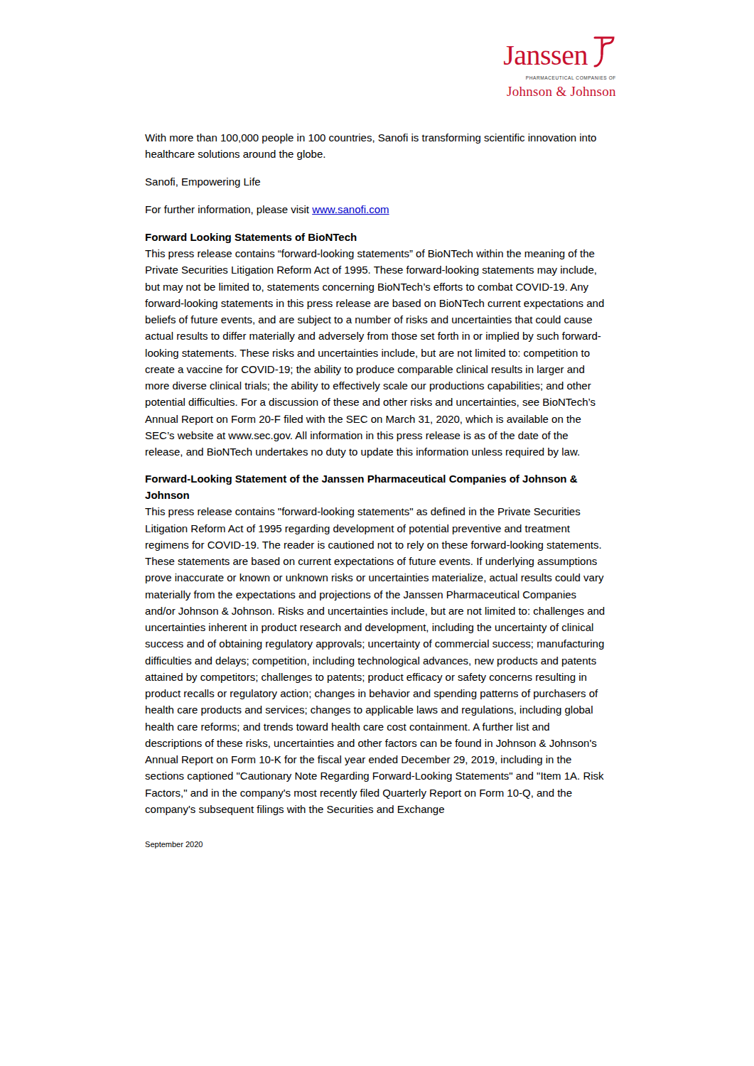Janssen
PHARMACEUTICAL COMPANIES OF
Johnson & Johnson
With more than 100,000 people in 100 countries, Sanofi is transforming scientific innovation into healthcare solutions around the globe.
Sanofi, Empowering Life
For further information, please visit www.sanofi.com
Forward Looking Statements of BioNTech
This press release contains “forward-looking statements” of BioNTech within the meaning of the Private Securities Litigation Reform Act of 1995. These forward-looking statements may include, but may not be limited to, statements concerning BioNTech’s efforts to combat COVID-19. Any forward-looking statements in this press release are based on BioNTech current expectations and beliefs of future events, and are subject to a number of risks and uncertainties that could cause actual results to differ materially and adversely from those set forth in or implied by such forward-looking statements. These risks and uncertainties include, but are not limited to: competition to create a vaccine for COVID-19; the ability to produce comparable clinical results in larger and more diverse clinical trials; the ability to effectively scale our productions capabilities; and other potential difficulties. For a discussion of these and other risks and uncertainties, see BioNTech’s Annual Report on Form 20-F filed with the SEC on March 31, 2020, which is available on the SEC’s website at www.sec.gov. All information in this press release is as of the date of the release, and BioNTech undertakes no duty to update this information unless required by law.
Forward-Looking Statement of the Janssen Pharmaceutical Companies of Johnson & Johnson
This press release contains "forward-looking statements" as defined in the Private Securities Litigation Reform Act of 1995 regarding development of potential preventive and treatment regimens for COVID-19. The reader is cautioned not to rely on these forward-looking statements. These statements are based on current expectations of future events. If underlying assumptions prove inaccurate or known or unknown risks or uncertainties materialize, actual results could vary materially from the expectations and projections of the Janssen Pharmaceutical Companies and/or Johnson & Johnson. Risks and uncertainties include, but are not limited to: challenges and uncertainties inherent in product research and development, including the uncertainty of clinical success and of obtaining regulatory approvals; uncertainty of commercial success; manufacturing difficulties and delays; competition, including technological advances, new products and patents attained by competitors; challenges to patents; product efficacy or safety concerns resulting in product recalls or regulatory action; changes in behavior and spending patterns of purchasers of health care products and services; changes to applicable laws and regulations, including global health care reforms; and trends toward health care cost containment. A further list and descriptions of these risks, uncertainties and other factors can be found in Johnson & Johnson's Annual Report on Form 10-K for the fiscal year ended December 29, 2019, including in the sections captioned "Cautionary Note Regarding Forward-Looking Statements" and "Item 1A. Risk Factors," and in the company's most recently filed Quarterly Report on Form 10-Q, and the company's subsequent filings with the Securities and Exchange
September 2020